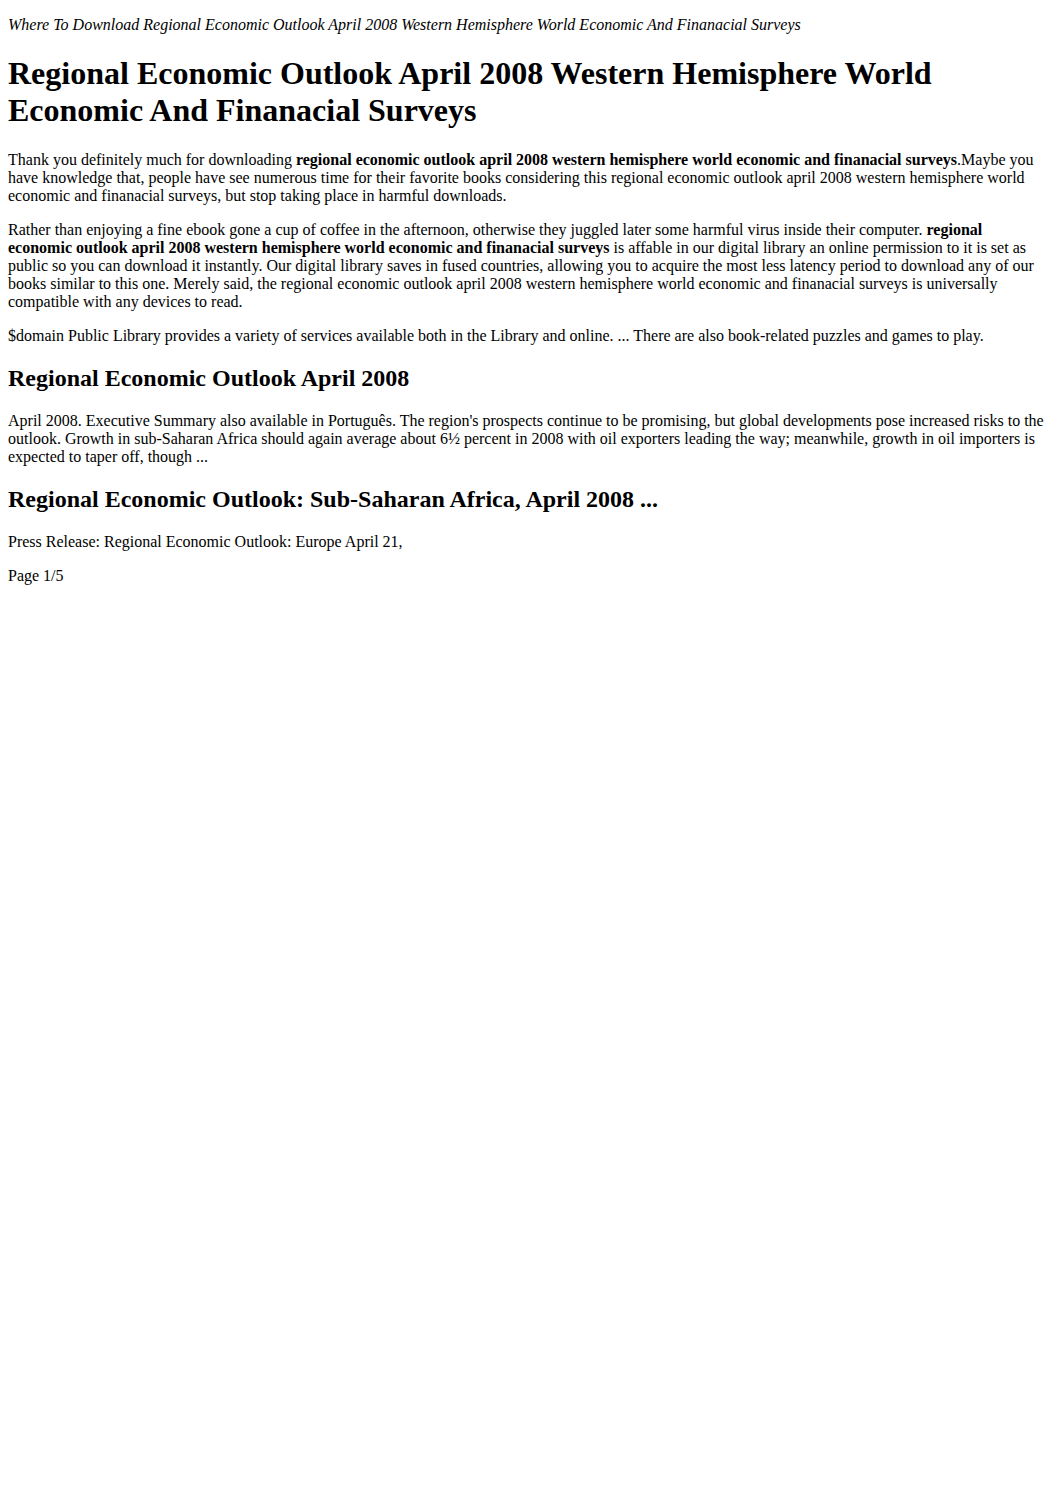Where To Download Regional Economic Outlook April 2008 Western Hemisphere World Economic And Finanacial Surveys
Regional Economic Outlook April 2008 Western Hemisphere World Economic And Finanacial Surveys
Thank you definitely much for downloading regional economic outlook april 2008 western hemisphere world economic and finanacial surveys.Maybe you have knowledge that, people have see numerous time for their favorite books considering this regional economic outlook april 2008 western hemisphere world economic and finanacial surveys, but stop taking place in harmful downloads.
Rather than enjoying a fine ebook gone a cup of coffee in the afternoon, otherwise they juggled later some harmful virus inside their computer. regional economic outlook april 2008 western hemisphere world economic and finanacial surveys is affable in our digital library an online permission to it is set as public so you can download it instantly. Our digital library saves in fused countries, allowing you to acquire the most less latency period to download any of our books similar to this one. Merely said, the regional economic outlook april 2008 western hemisphere world economic and finanacial surveys is universally compatible with any devices to read.
$domain Public Library provides a variety of services available both in the Library and online. ... There are also book-related puzzles and games to play.
Regional Economic Outlook April 2008
April 2008. Executive Summary also available in Português. The region's prospects continue to be promising, but global developments pose increased risks to the outlook. Growth in sub-Saharan Africa should again average about 6½ percent in 2008 with oil exporters leading the way; meanwhile, growth in oil importers is expected to taper off, though ...
Regional Economic Outlook: Sub-Saharan Africa, April 2008 ...
Press Release: Regional Economic Outlook: Europe April 21,
Page 1/5